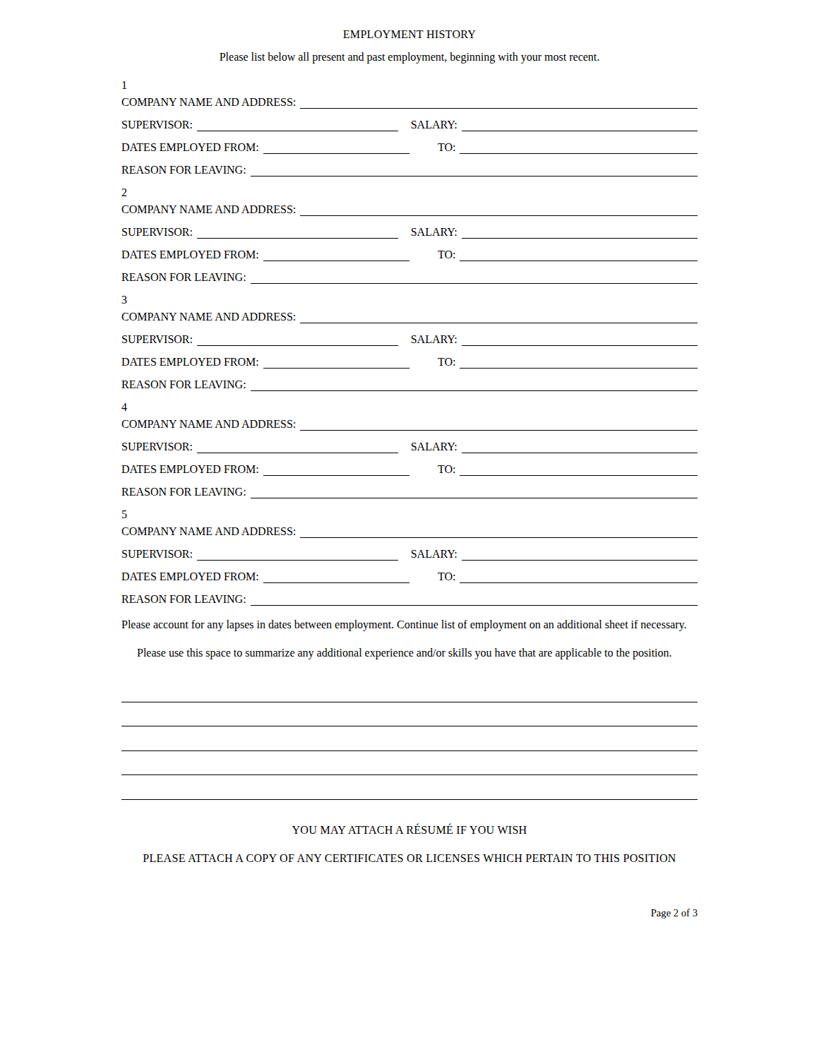EMPLOYMENT HISTORY
Please list below all present and past employment, beginning with your most recent.
1
COMPANY NAME AND ADDRESS:
SUPERVISOR:
SALARY:
DATES EMPLOYED FROM:
TO:
REASON FOR LEAVING:
2
COMPANY NAME AND ADDRESS:
SUPERVISOR:
SALARY:
DATES EMPLOYED FROM:
TO:
REASON FOR LEAVING:
3
COMPANY NAME AND ADDRESS:
SUPERVISOR:
SALARY:
DATES EMPLOYED FROM:
TO:
REASON FOR LEAVING:
4
COMPANY NAME AND ADDRESS:
SUPERVISOR:
SALARY:
DATES EMPLOYED FROM:
TO:
REASON FOR LEAVING:
5
COMPANY NAME AND ADDRESS:
SUPERVISOR:
SALARY:
DATES EMPLOYED FROM:
TO:
REASON FOR LEAVING:
Please account for any lapses in dates between employment. Continue list of employment on an additional sheet if necessary.
Please use this space to summarize any additional experience and/or skills you have that are applicable to the position.
YOU MAY ATTACH A RÉSUMÉ IF YOU WISH
PLEASE ATTACH A COPY OF ANY CERTIFICATES OR LICENSES WHICH PERTAIN TO THIS POSITION
Page 2 of 3